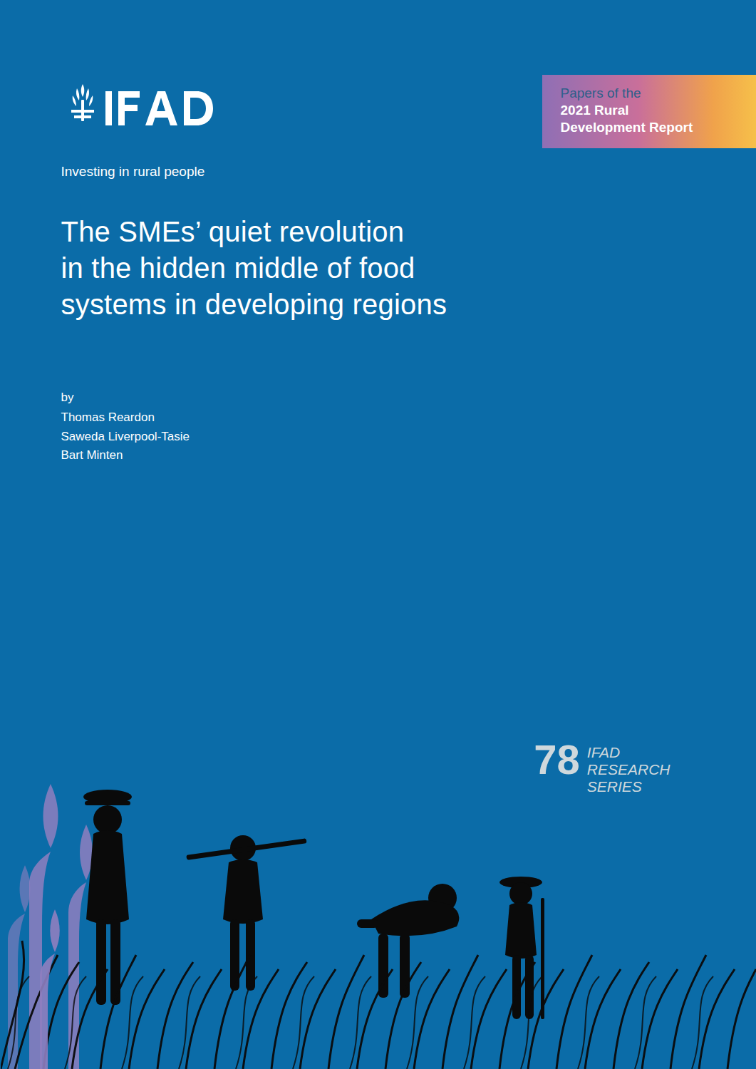Investing in rural people
Papers of the
2021 Rural
Development Report
The SMEs’ quiet revolution
in the hidden middle of food
systems in developing regions
by
Thomas Reardon
Saweda Liverpool-Tasie
Bart Minten
78
IFAD
RESEARCH
SERIES